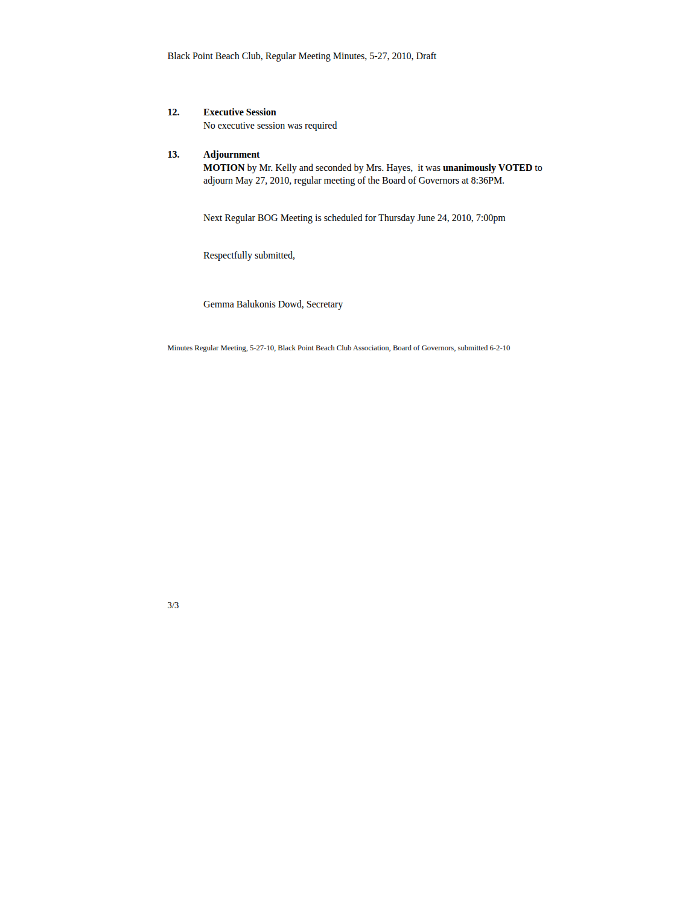Black Point Beach Club, Regular Meeting Minutes, 5-27, 2010, Draft
12.
Executive Session
No executive session was required
13.
Adjournment
MOTION by Mr. Kelly and seconded by Mrs. Hayes, it was unanimously VOTED to adjourn May 27, 2010, regular meeting of the Board of Governors at 8:36PM.
Next Regular BOG Meeting is scheduled for Thursday June 24, 2010, 7:00pm
Respectfully submitted,
Gemma Balukonis Dowd, Secretary
Minutes Regular Meeting, 5-27-10, Black Point Beach Club Association, Board of Governors, submitted 6-2-10
3/3